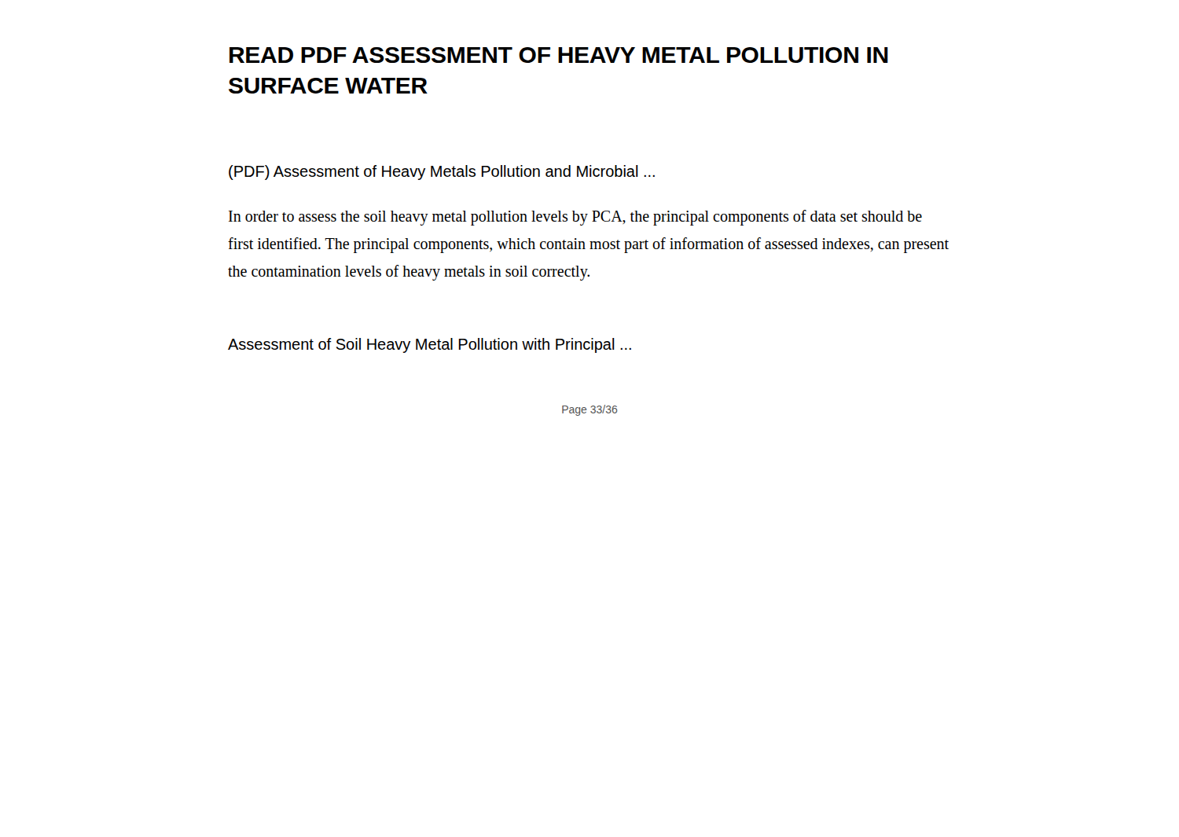Read PDF Assessment Of Heavy Metal Pollution In Surface Water
(PDF) Assessment of Heavy Metals Pollution and Microbial ...
In order to assess the soil heavy metal pollution levels by PCA, the principal components of data set should be first identified. The principal components, which contain most part of information of assessed indexes, can present the contamination levels of heavy metals in soil correctly.
Assessment of Soil Heavy Metal Pollution with Principal ...
Page 33/36